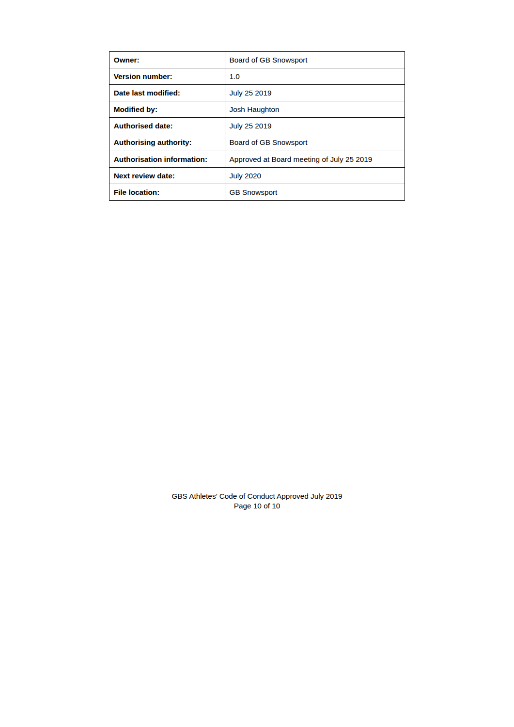| Owner: | Board of GB Snowsport |
| Version number: | 1.0 |
| Date last modified: | July 25 2019 |
| Modified by: | Josh Haughton |
| Authorised date: | July 25 2019 |
| Authorising authority: | Board of GB Snowsport |
| Authorisation information: | Approved at Board meeting of July 25 2019 |
| Next review date: | July 2020 |
| File location: | GB Snowsport |
GBS Athletes’ Code of Conduct Approved July 2019
Page 10 of 10